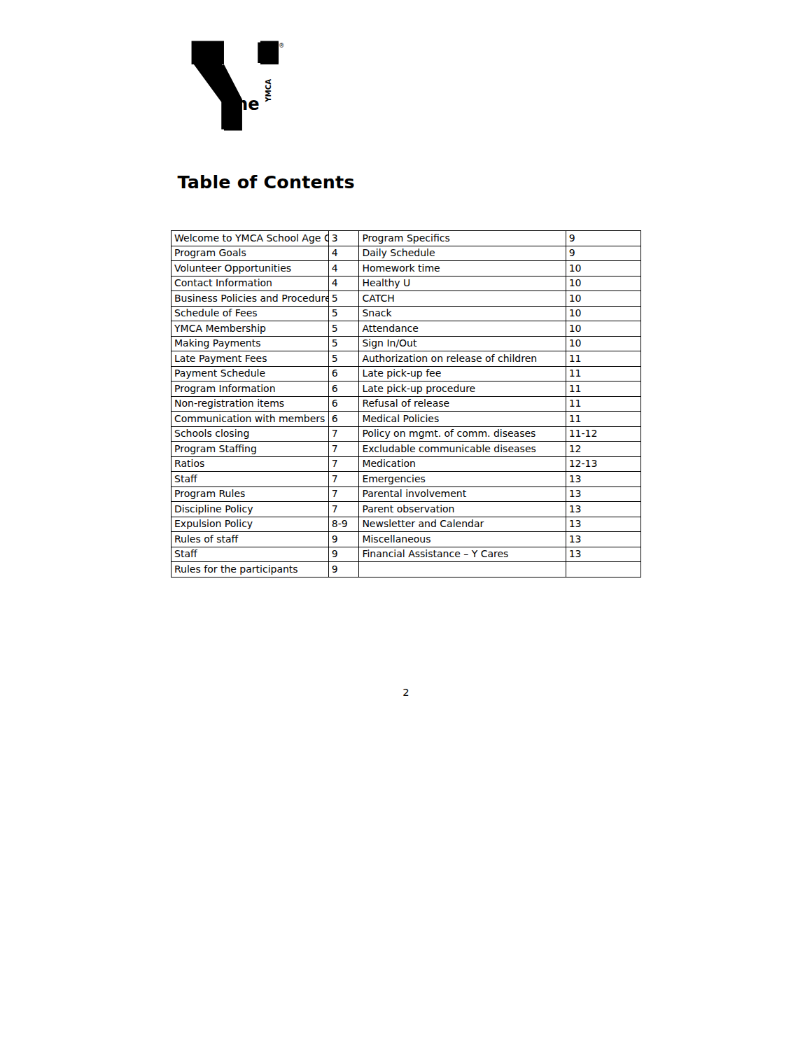the YMCA ®
Table of Contents
| Welcome to YMCA School Age Childcare | 3 | Program Specifics | 9 |
| Program Goals | 4 | Daily Schedule | 9 |
| Volunteer Opportunities | 4 | Homework time | 10 |
| Contact Information | 4 | Healthy U | 10 |
| Business Policies and Procedures | 5 | CATCH | 10 |
| Schedule of Fees | 5 | Snack | 10 |
| YMCA Membership | 5 | Attendance | 10 |
| Making Payments | 5 | Sign In/Out | 10 |
| Late Payment Fees | 5 | Authorization on release of children | 11 |
| Payment Schedule | 6 | Late pick-up fee | 11 |
| Program Information | 6 | Late pick-up procedure | 11 |
| Non-registration items | 6 | Refusal of release | 11 |
| Communication with members | 6 | Medical Policies | 11 |
| Schools closing | 7 | Policy on mgmt. of comm. diseases | 11-12 |
| Program Staffing | 7 | Excludable communicable diseases | 12 |
| Ratios | 7 | Medication | 12-13 |
| Staff | 7 | Emergencies | 13 |
| Program Rules | 7 | Parental involvement | 13 |
| Discipline Policy | 7 | Parent observation | 13 |
| Expulsion Policy | 8-9 | Newsletter and Calendar | 13 |
| Rules of staff | 9 | Miscellaneous | 13 |
| Staff | 9 | Financial Assistance – Y Cares | 13 |
| Rules for the participants | 9 | | |
2